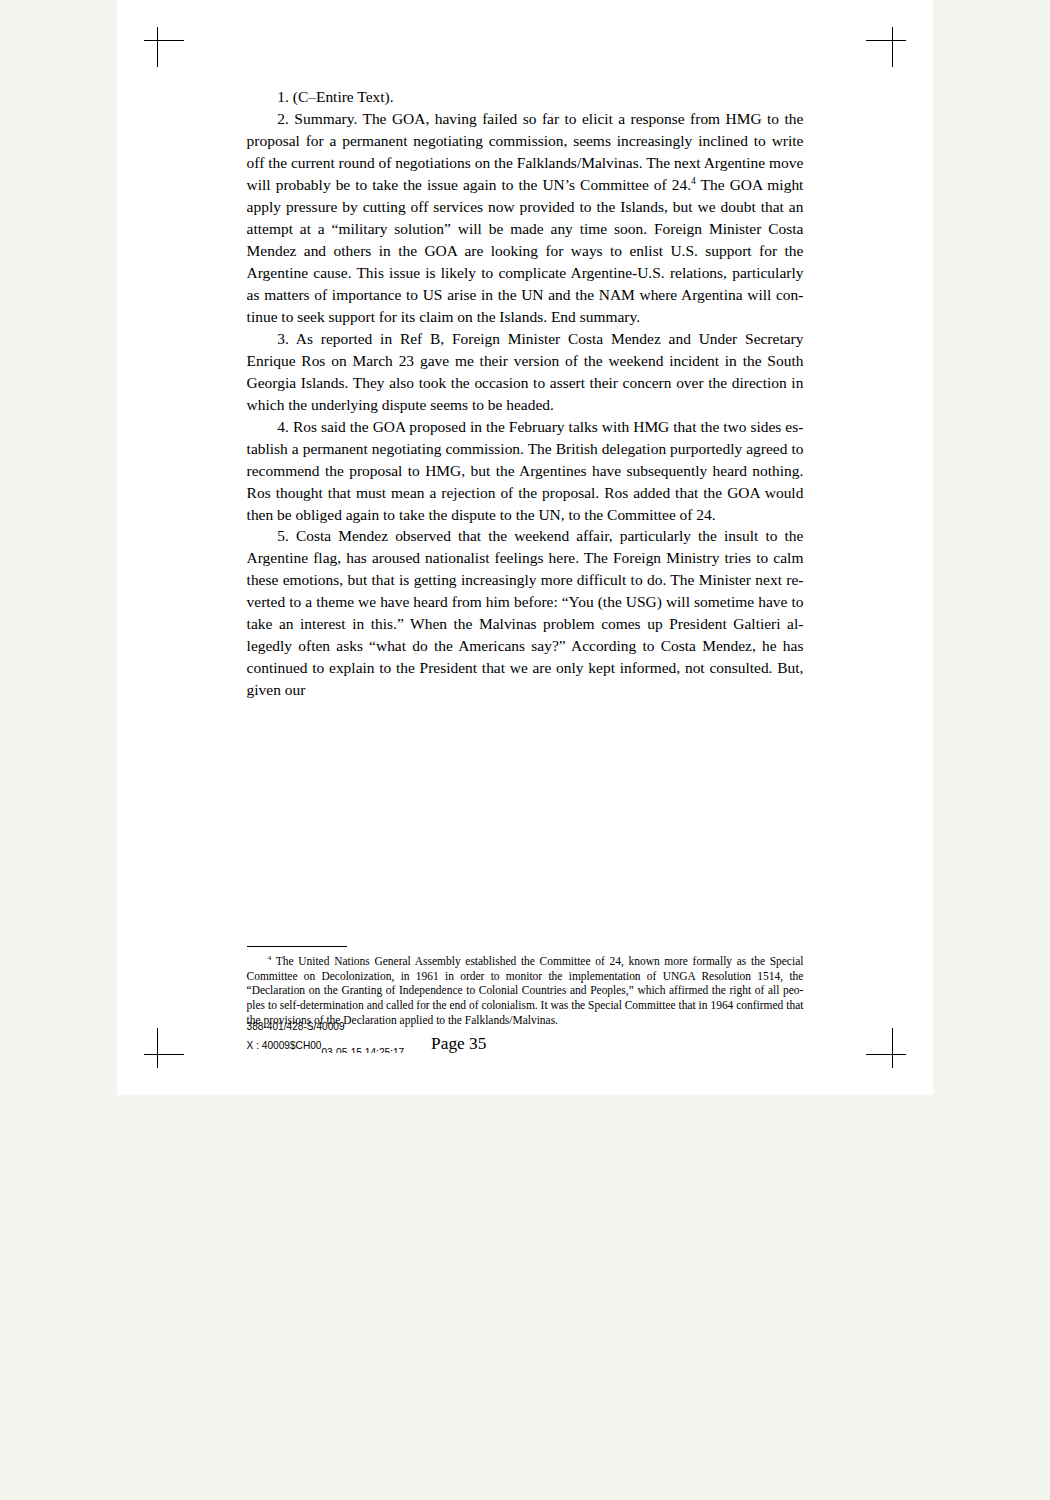1. (C–Entire Text).
2. Summary. The GOA, having failed so far to elicit a response from HMG to the proposal for a permanent negotiating commission, seems increasingly inclined to write off the current round of negotiations on the Falklands/Malvinas. The next Argentine move will probably be to take the issue again to the UN’s Committee of 24.4 The GOA might apply pressure by cutting off services now provided to the Islands, but we doubt that an attempt at a “military solution” will be made any time soon. Foreign Minister Costa Mendez and others in the GOA are looking for ways to enlist U.S. support for the Argentine cause. This issue is likely to complicate Argentine-U.S. relations, particularly as matters of importance to US arise in the UN and the NAM where Argentina will continue to seek support for its claim on the Islands. End summary.
3. As reported in Ref B, Foreign Minister Costa Mendez and Under Secretary Enrique Ros on March 23 gave me their version of the weekend incident in the South Georgia Islands. They also took the occasion to assert their concern over the direction in which the underlying dispute seems to be headed.
4. Ros said the GOA proposed in the February talks with HMG that the two sides establish a permanent negotiating commission. The British delegation purportedly agreed to recommend the proposal to HMG, but the Argentines have subsequently heard nothing. Ros thought that must mean a rejection of the proposal. Ros added that the GOA would then be obliged again to take the dispute to the UN, to the Committee of 24.
5. Costa Mendez observed that the weekend affair, particularly the insult to the Argentine flag, has aroused nationalist feelings here. The Foreign Ministry tries to calm these emotions, but that is getting increasingly more difficult to do. The Minister next reverted to a theme we have heard from him before: “You (the USG) will sometime have to take an interest in this.” When the Malvinas problem comes up President Galtieri allegedly often asks “what do the Americans say?” According to Costa Mendez, he has continued to explain to the President that we are only kept informed, not consulted. But, given our
4 The United Nations General Assembly established the Committee of 24, known more formally as the Special Committee on Decolonization, in 1961 in order to monitor the implementation of UNGA Resolution 1514, the “Declaration on the Granting of Independence to Colonial Countries and Peoples,” which affirmed the right of all peoples to self-determination and called for the end of colonialism. It was the Special Committee that in 1964 confirmed that the provisions of the Declaration applied to the Falklands/Malvinas.
388-401/428-S/40009
X : 40009$CH0003-05-15 14:25:17 Page 35